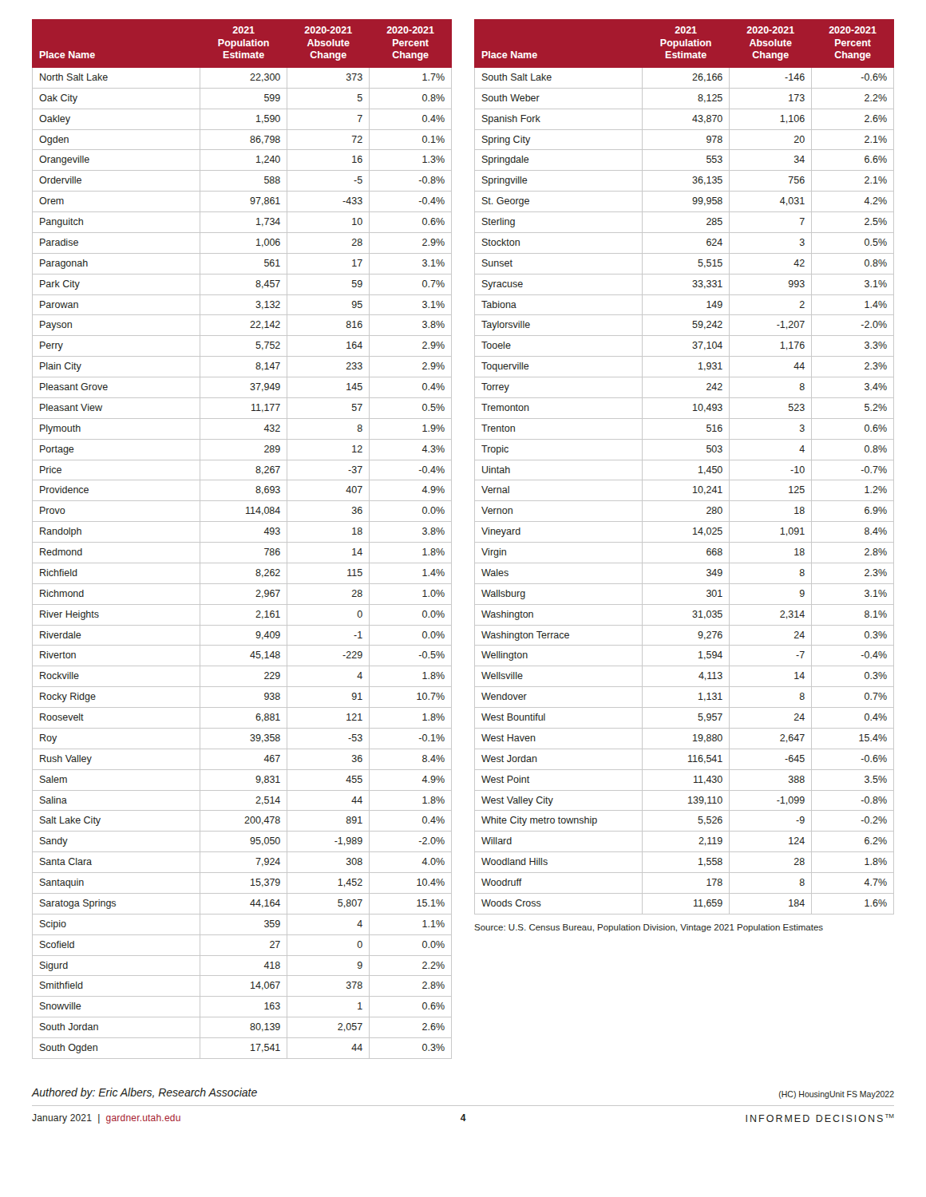| Place Name | 2021 Population Estimate | 2020-2021 Absolute Change | 2020-2021 Percent Change |
| --- | --- | --- | --- |
| North Salt Lake | 22,300 | 373 | 1.7% |
| Oak City | 599 | 5 | 0.8% |
| Oakley | 1,590 | 7 | 0.4% |
| Ogden | 86,798 | 72 | 0.1% |
| Orangeville | 1,240 | 16 | 1.3% |
| Orderville | 588 | -5 | -0.8% |
| Orem | 97,861 | -433 | -0.4% |
| Panguitch | 1,734 | 10 | 0.6% |
| Paradise | 1,006 | 28 | 2.9% |
| Paragonah | 561 | 17 | 3.1% |
| Park City | 8,457 | 59 | 0.7% |
| Parowan | 3,132 | 95 | 3.1% |
| Payson | 22,142 | 816 | 3.8% |
| Perry | 5,752 | 164 | 2.9% |
| Plain City | 8,147 | 233 | 2.9% |
| Pleasant Grove | 37,949 | 145 | 0.4% |
| Pleasant View | 11,177 | 57 | 0.5% |
| Plymouth | 432 | 8 | 1.9% |
| Portage | 289 | 12 | 4.3% |
| Price | 8,267 | -37 | -0.4% |
| Providence | 8,693 | 407 | 4.9% |
| Provo | 114,084 | 36 | 0.0% |
| Randolph | 493 | 18 | 3.8% |
| Redmond | 786 | 14 | 1.8% |
| Richfield | 8,262 | 115 | 1.4% |
| Richmond | 2,967 | 28 | 1.0% |
| River Heights | 2,161 | 0 | 0.0% |
| Riverdale | 9,409 | -1 | 0.0% |
| Riverton | 45,148 | -229 | -0.5% |
| Rockville | 229 | 4 | 1.8% |
| Rocky Ridge | 938 | 91 | 10.7% |
| Roosevelt | 6,881 | 121 | 1.8% |
| Roy | 39,358 | -53 | -0.1% |
| Rush Valley | 467 | 36 | 8.4% |
| Salem | 9,831 | 455 | 4.9% |
| Salina | 2,514 | 44 | 1.8% |
| Salt Lake City | 200,478 | 891 | 0.4% |
| Sandy | 95,050 | -1,989 | -2.0% |
| Santa Clara | 7,924 | 308 | 4.0% |
| Santaquin | 15,379 | 1,452 | 10.4% |
| Saratoga Springs | 44,164 | 5,807 | 15.1% |
| Scipio | 359 | 4 | 1.1% |
| Scofield | 27 | 0 | 0.0% |
| Sigurd | 418 | 9 | 2.2% |
| Smithfield | 14,067 | 378 | 2.8% |
| Snowville | 163 | 1 | 0.6% |
| South Jordan | 80,139 | 2,057 | 2.6% |
| South Ogden | 17,541 | 44 | 0.3% |
| Place Name | 2021 Population Estimate | 2020-2021 Absolute Change | 2020-2021 Percent Change |
| --- | --- | --- | --- |
| South Salt Lake | 26,166 | -146 | -0.6% |
| South Weber | 8,125 | 173 | 2.2% |
| Spanish Fork | 43,870 | 1,106 | 2.6% |
| Spring City | 978 | 20 | 2.1% |
| Springdale | 553 | 34 | 6.6% |
| Springville | 36,135 | 756 | 2.1% |
| St. George | 99,958 | 4,031 | 4.2% |
| Sterling | 285 | 7 | 2.5% |
| Stockton | 624 | 3 | 0.5% |
| Sunset | 5,515 | 42 | 0.8% |
| Syracuse | 33,331 | 993 | 3.1% |
| Tabiona | 149 | 2 | 1.4% |
| Taylorsville | 59,242 | -1,207 | -2.0% |
| Tooele | 37,104 | 1,176 | 3.3% |
| Toquerville | 1,931 | 44 | 2.3% |
| Torrey | 242 | 8 | 3.4% |
| Tremonton | 10,493 | 523 | 5.2% |
| Trenton | 516 | 3 | 0.6% |
| Tropic | 503 | 4 | 0.8% |
| Uintah | 1,450 | -10 | -0.7% |
| Vernal | 10,241 | 125 | 1.2% |
| Vernon | 280 | 18 | 6.9% |
| Vineyard | 14,025 | 1,091 | 8.4% |
| Virgin | 668 | 18 | 2.8% |
| Wales | 349 | 8 | 2.3% |
| Wallsburg | 301 | 9 | 3.1% |
| Washington | 31,035 | 2,314 | 8.1% |
| Washington Terrace | 9,276 | 24 | 0.3% |
| Wellington | 1,594 | -7 | -0.4% |
| Wellsville | 4,113 | 14 | 0.3% |
| Wendover | 1,131 | 8 | 0.7% |
| West Bountiful | 5,957 | 24 | 0.4% |
| West Haven | 19,880 | 2,647 | 15.4% |
| West Jordan | 116,541 | -645 | -0.6% |
| West Point | 11,430 | 388 | 3.5% |
| West Valley City | 139,110 | -1,099 | -0.8% |
| White City metro township | 5,526 | -9 | -0.2% |
| Willard | 2,119 | 124 | 6.2% |
| Woodland Hills | 1,558 | 28 | 1.8% |
| Woodruff | 178 | 8 | 4.7% |
| Woods Cross | 11,659 | 184 | 1.6% |
Source: U.S. Census Bureau, Population Division, Vintage 2021 Population Estimates
Authored by: Eric Albers, Research Associate
(HC) HousingUnit FS May2022
January 2021 | gardner.utah.edu
4
INFORMED DECISIONSTM